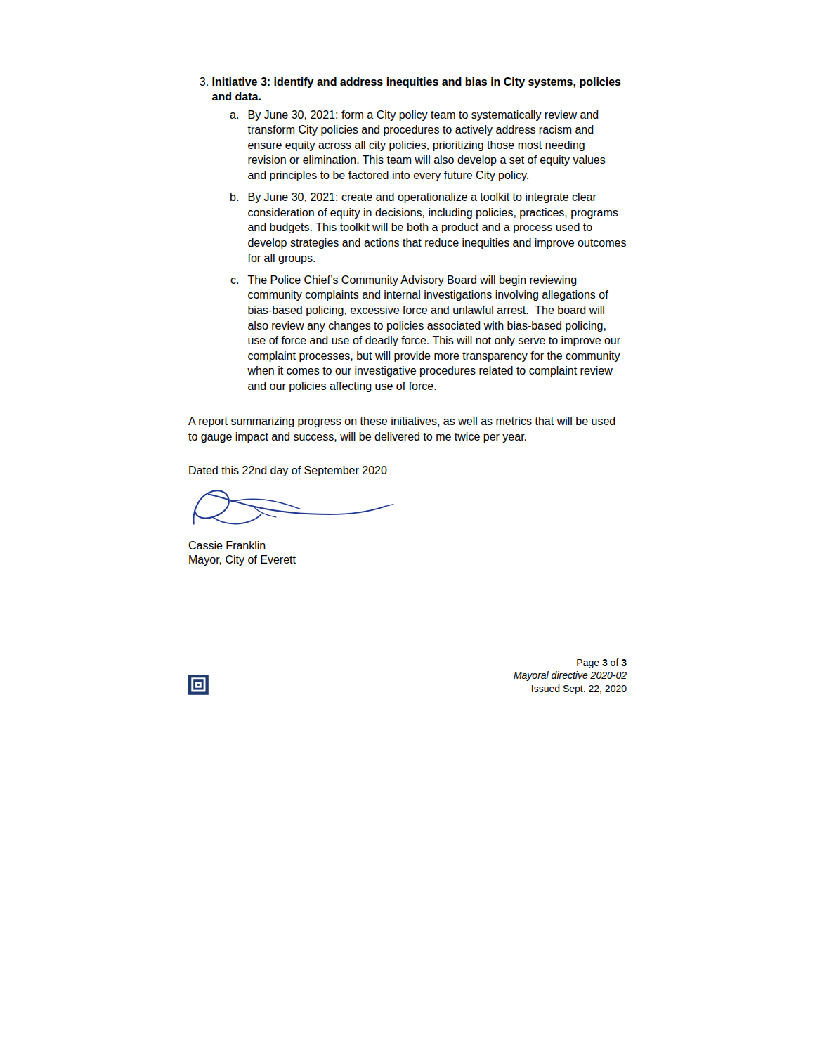Initiative 3: identify and address inequities and bias in City systems, policies and data.
By June 30, 2021: form a City policy team to systematically review and transform City policies and procedures to actively address racism and ensure equity across all city policies, prioritizing those most needing revision or elimination. This team will also develop a set of equity values and principles to be factored into every future City policy.
By June 30, 2021: create and operationalize a toolkit to integrate clear consideration of equity in decisions, including policies, practices, programs and budgets. This toolkit will be both a product and a process used to develop strategies and actions that reduce inequities and improve outcomes for all groups.
The Police Chief’s Community Advisory Board will begin reviewing community complaints and internal investigations involving allegations of bias-based policing, excessive force and unlawful arrest. The board will also review any changes to policies associated with bias-based policing, use of force and use of deadly force. This will not only serve to improve our complaint processes, but will provide more transparency for the community when it comes to our investigative procedures related to complaint review and our policies affecting use of force.
A report summarizing progress on these initiatives, as well as metrics that will be used to gauge impact and success, will be delivered to me twice per year.
Dated this 22nd day of September 2020
Cassie Franklin
Mayor, City of Everett
Page 3 of 3
Mayoral directive 2020-02
Issued Sept. 22, 2020